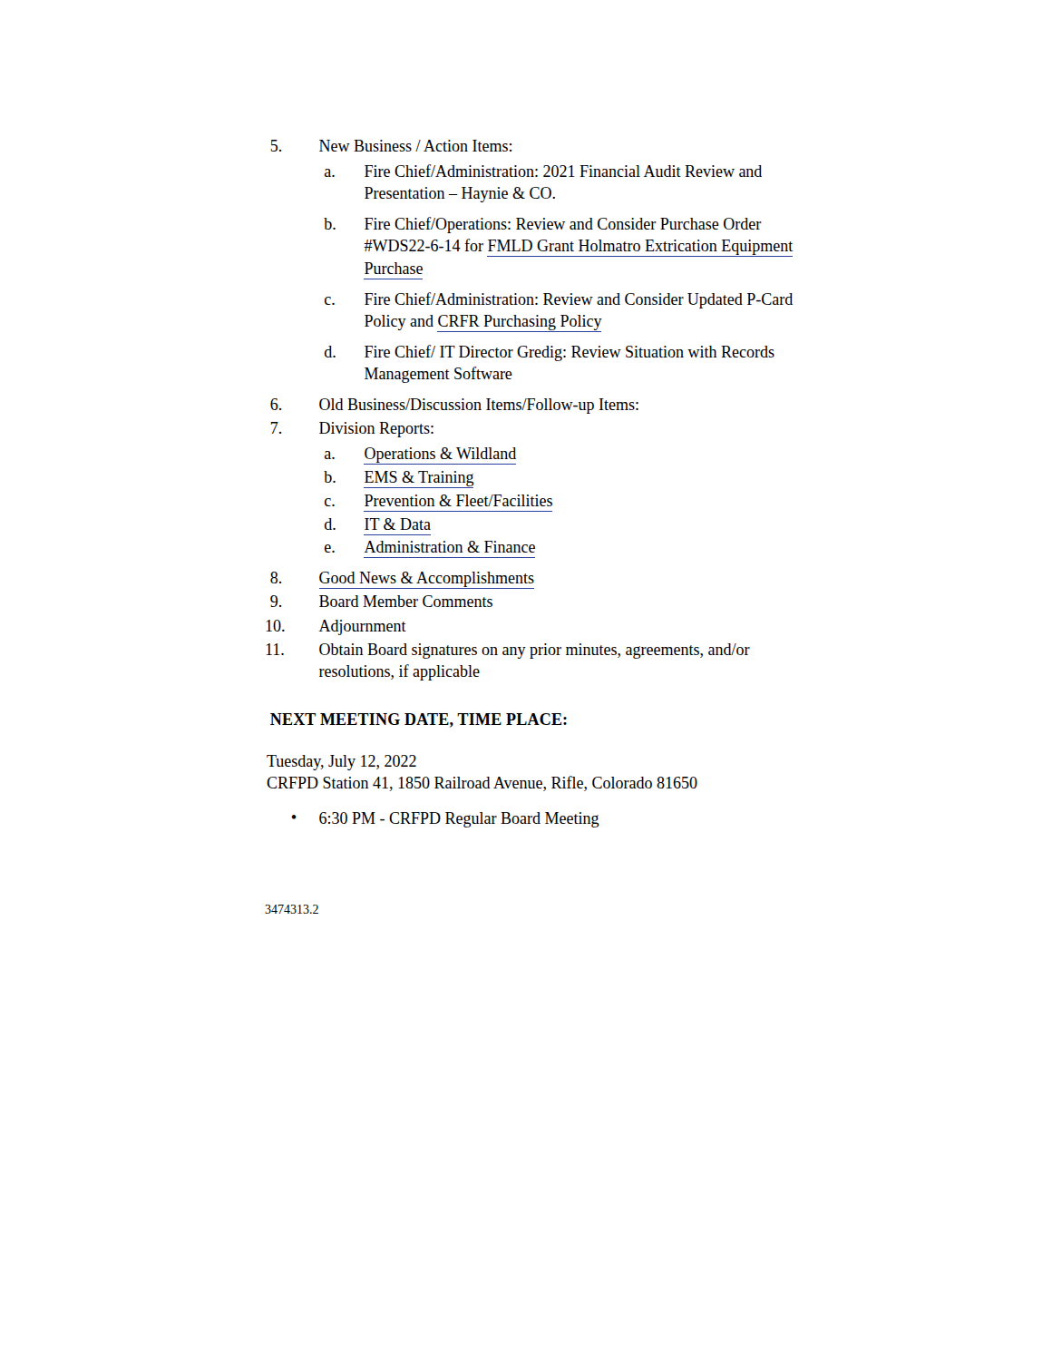5. New Business / Action Items:
a. Fire Chief/Administration: 2021 Financial Audit Review and Presentation – Haynie & CO.
b. Fire Chief/Operations: Review and Consider Purchase Order #WDS22-6-14 for FMLD Grant Holmatro Extrication Equipment Purchase
c. Fire Chief/Administration: Review and Consider Updated P-Card Policy and CRFR Purchasing Policy
d. Fire Chief/ IT Director Gredig: Review Situation with Records Management Software
6. Old Business/Discussion Items/Follow-up Items:
7. Division Reports:
a. Operations & Wildland
b. EMS & Training
c. Prevention & Fleet/Facilities
d. IT & Data
e. Administration & Finance
8. Good News & Accomplishments
9. Board Member Comments
10. Adjournment
11. Obtain Board signatures on any prior minutes, agreements, and/or resolutions, if applicable
NEXT MEETING DATE, TIME PLACE:
Tuesday, July 12, 2022
CRFPD Station 41, 1850 Railroad Avenue, Rifle, Colorado 81650
6:30 PM - CRFPD Regular Board Meeting
3474313.2